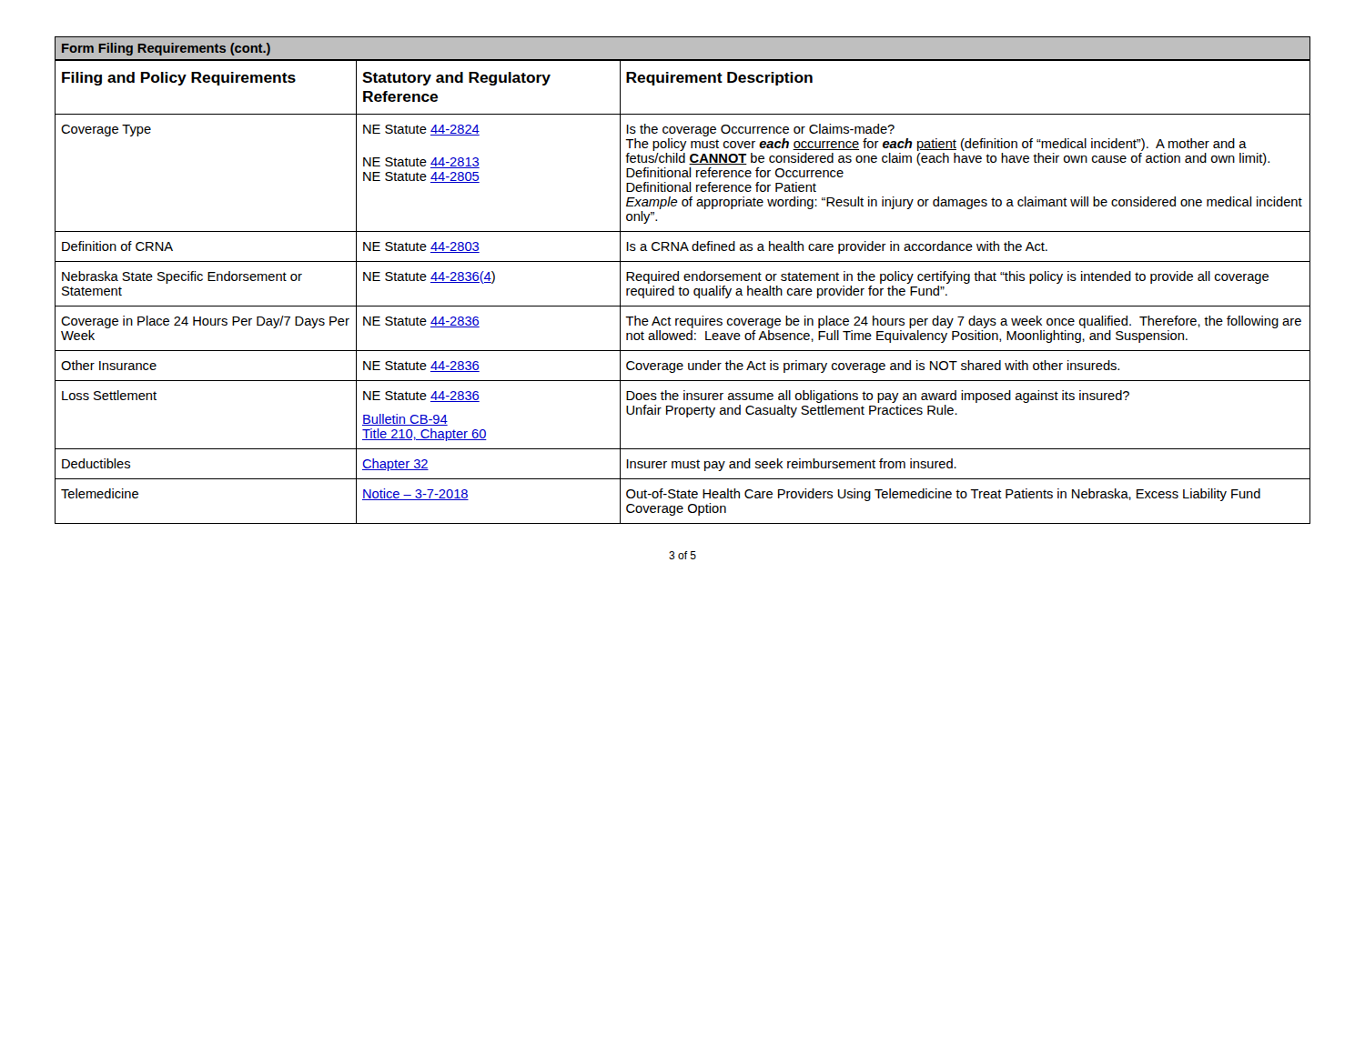Form Filing Requirements (cont.)
| Filing and Policy Requirements | Statutory and Regulatory Reference | Requirement Description |
| --- | --- | --- |
| Coverage Type | NE Statute 44-2824 NE Statute 44-2813 NE Statute 44-2805 | Is the coverage Occurrence or Claims-made? The policy must cover each occurrence for each patient (definition of “medical incident”). A mother and a fetus/child CANNOT be considered as one claim (each have to have their own cause of action and own limit). Definitional reference for Occurrence Definitional reference for Patient Example of appropriate wording: “Result in injury or damages to a claimant will be considered one medical incident only”. |
| Definition of CRNA | NE Statute 44-2803 | Is a CRNA defined as a health care provider in accordance with the Act. |
| Nebraska State Specific Endorsement or Statement | NE Statute 44-2836(4 ) | Required endorsement or statement in the policy certifying that “this policy is intended to provide all coverage required to qualify a health care provider for the Fund”. |
| Coverage in Place 24 Hours Per Day/7 Days Per Week | NE Statute 44-2836 | The Act requires coverage be in place 24 hours per day 7 days a week once qualified. Therefore, the following are not allowed: Leave of Absence, Full Time Equivalency Position, Moonlighting, and Suspension. |
| Other Insurance | NE Statute 44-2836 | Coverage under the Act is primary coverage and is NOT shared with other insureds. |
| Loss Settlement | NE Statute 44-2836 Bulletin CB-94 Title 210, Chapter 60 | Does the insurer assume all obligations to pay an award imposed against its insured? Unfair Property and Casualty Settlement Practices Rule. |
| Deductibles | Chapter 32 | Insurer must pay and seek reimbursement from insured. |
| Telemedicine | Notice – 3-7-2018 | Out-of-State Health Care Providers Using Telemedicine to Treat Patients in Nebraska, Excess Liability Fund Coverage Option |
3 of 5